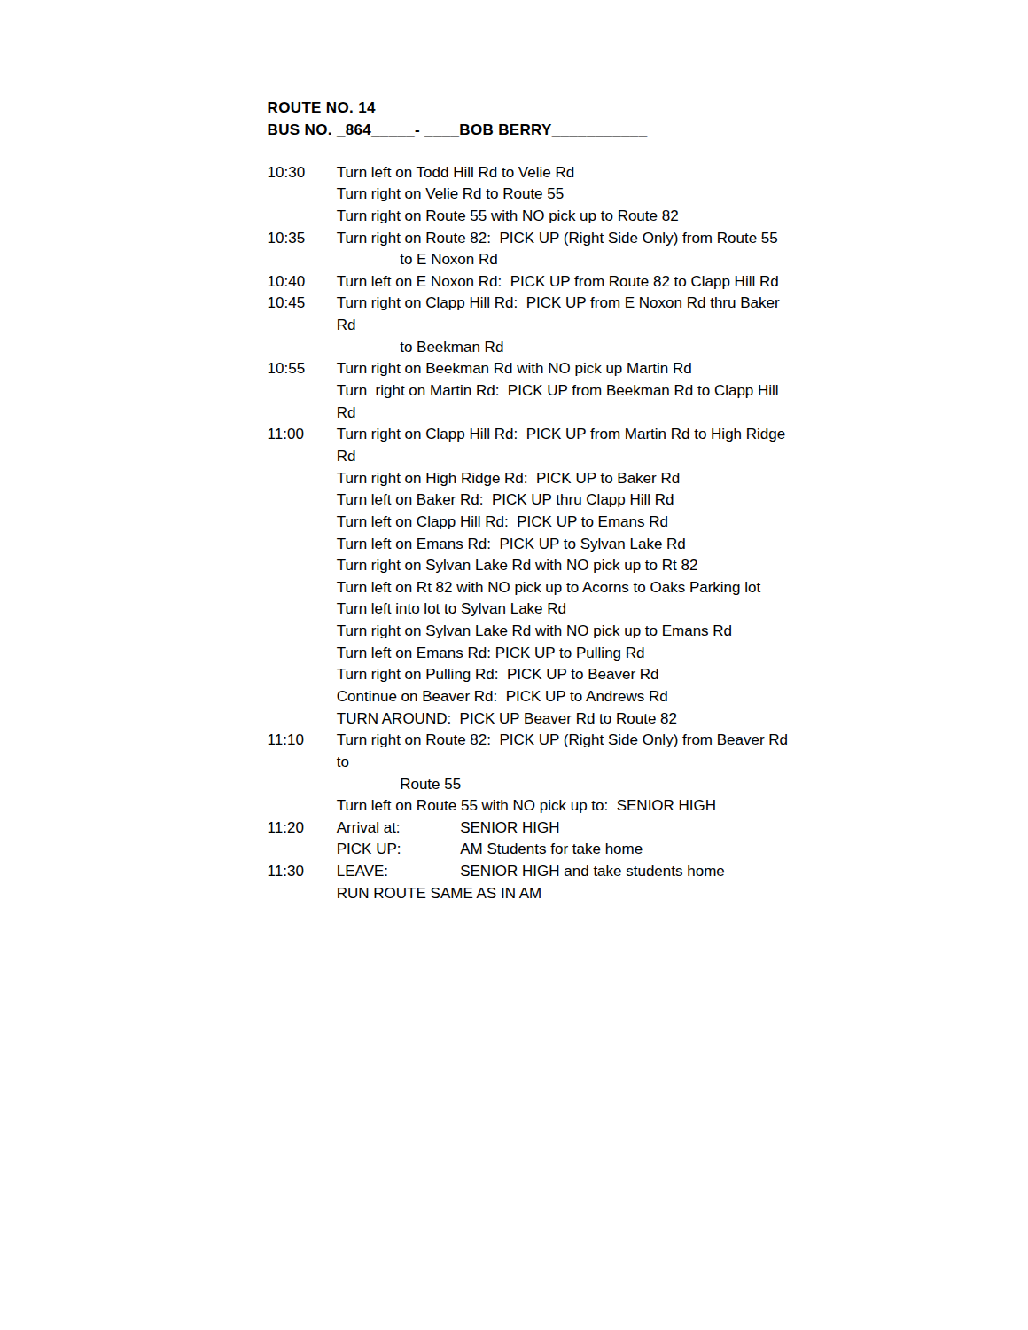ROUTE NO. 14 BUS NO. _864_____- ____BOB BERRY___________
10:30
Turn left on Todd Hill Rd to Velie Rd
Turn right on Velie Rd to Route 55
Turn right on Route 55 with NO pick up to Route 82
10:35
Turn right on Route 82: PICK UP (Right Side Only) from Route 55 to E Noxon Rd
10:40
Turn left on E Noxon Rd: PICK UP from Route 82 to Clapp Hill Rd
10:45
Turn right on Clapp Hill Rd: PICK UP from E Noxon Rd thru Baker Rd to Beekman Rd
10:55
Turn right on Beekman Rd with NO pick up Martin Rd
Turn right on Martin Rd: PICK UP from Beekman Rd to Clapp Hill Rd
11:00
Turn right on Clapp Hill Rd: PICK UP from Martin Rd to High Ridge Rd
Turn right on High Ridge Rd: PICK UP to Baker Rd
Turn left on Baker Rd: PICK UP thru Clapp Hill Rd
Turn left on Clapp Hill Rd: PICK UP to Emans Rd
Turn left on Emans Rd: PICK UP to Sylvan Lake Rd
Turn right on Sylvan Lake Rd with NO pick up to Rt 82
Turn left on Rt 82 with NO pick up to Acorns to Oaks Parking lot
Turn left into lot to Sylvan Lake Rd
Turn right on Sylvan Lake Rd with NO pick up to Emans Rd
Turn left on Emans Rd: PICK UP to Pulling Rd
Turn right on Pulling Rd: PICK UP to Beaver Rd
Continue on Beaver Rd: PICK UP to Andrews Rd
TURN AROUND: PICK UP Beaver Rd to Route 82
11:10
Turn right on Route 82: PICK UP (Right Side Only) from Beaver Rd to Route 55
Turn left on Route 55 with NO pick up to: SENIOR HIGH
11:20 Arrival at: SENIOR HIGH
11:20 PICK UP: AM Students for take home
11:30 LEAVE: SENIOR HIGH and take students home
11:30 RUN ROUTE SAME AS IN AM